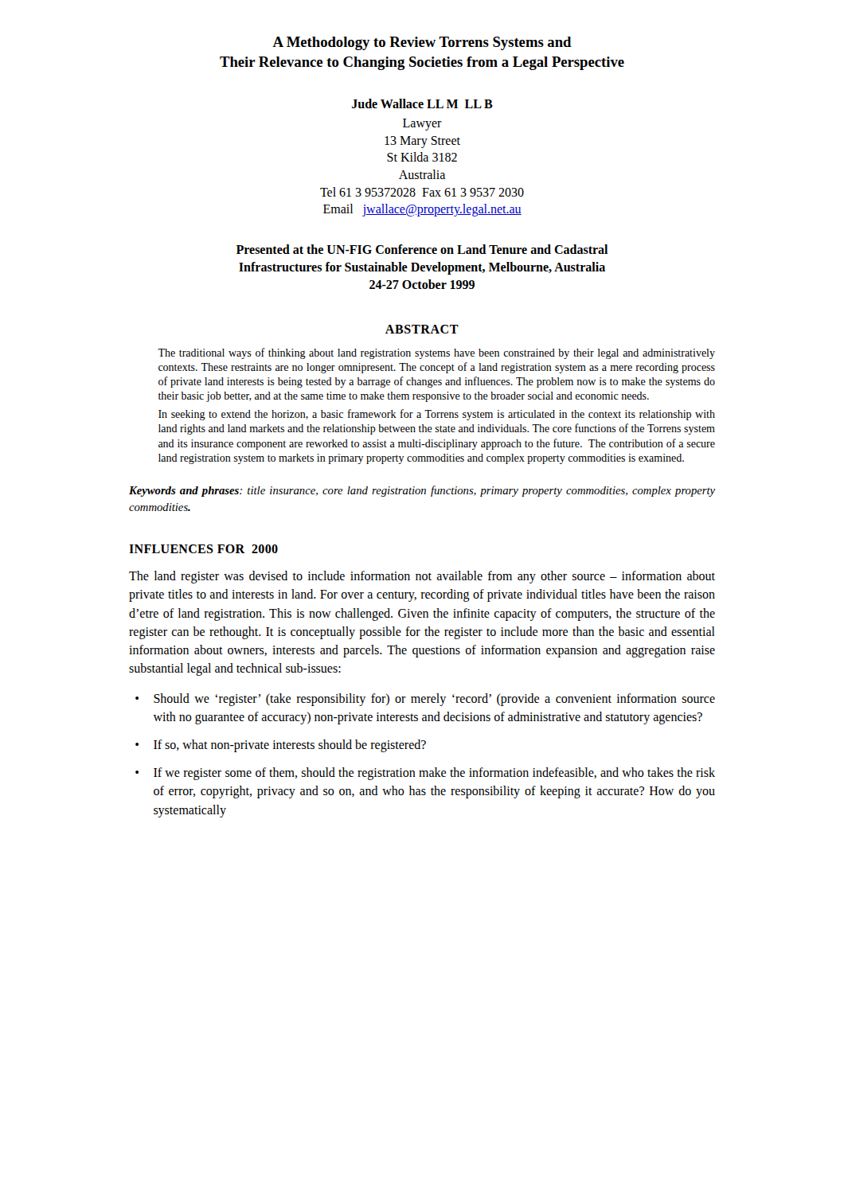A Methodology to Review Torrens Systems and
Their Relevance to Changing Societies from a Legal Perspective
Jude Wallace LL M LL B
Lawyer
13 Mary Street
St Kilda 3182
Australia
Tel 61 3 95372028 Fax 61 3 9537 2030
Email jwallace@property.legal.net.au
Presented at the UN-FIG Conference on Land Tenure and Cadastral Infrastructures for Sustainable Development, Melbourne, Australia
24-27 October 1999
ABSTRACT
The traditional ways of thinking about land registration systems have been constrained by their legal and administratively contexts. These restraints are no longer omnipresent. The concept of a land registration system as a mere recording process of private land interests is being tested by a barrage of changes and influences. The problem now is to make the systems do their basic job better, and at the same time to make them responsive to the broader social and economic needs.
In seeking to extend the horizon, a basic framework for a Torrens system is articulated in the context its relationship with land rights and land markets and the relationship between the state and individuals. The core functions of the Torrens system and its insurance component are reworked to assist a multi-disciplinary approach to the future. The contribution of a secure land registration system to markets in primary property commodities and complex property commodities is examined.
Keywords and phrases: title insurance, core land registration functions, primary property commodities, complex property commodities.
INFLUENCES FOR 2000
The land register was devised to include information not available from any other source – information about private titles to and interests in land. For over a century, recording of private individual titles have been the raison d’etre of land registration. This is now challenged. Given the infinite capacity of computers, the structure of the register can be rethought. It is conceptually possible for the register to include more than the basic and essential information about owners, interests and parcels. The questions of information expansion and aggregation raise substantial legal and technical sub-issues:
Should we ‘register’ (take responsibility for) or merely ‘record’ (provide a convenient information source with no guarantee of accuracy) non-private interests and decisions of administrative and statutory agencies?
If so, what non-private interests should be registered?
If we register some of them, should the registration make the information indefeasible, and who takes the risk of error, copyright, privacy and so on, and who has the responsibility of keeping it accurate? How do you systematically